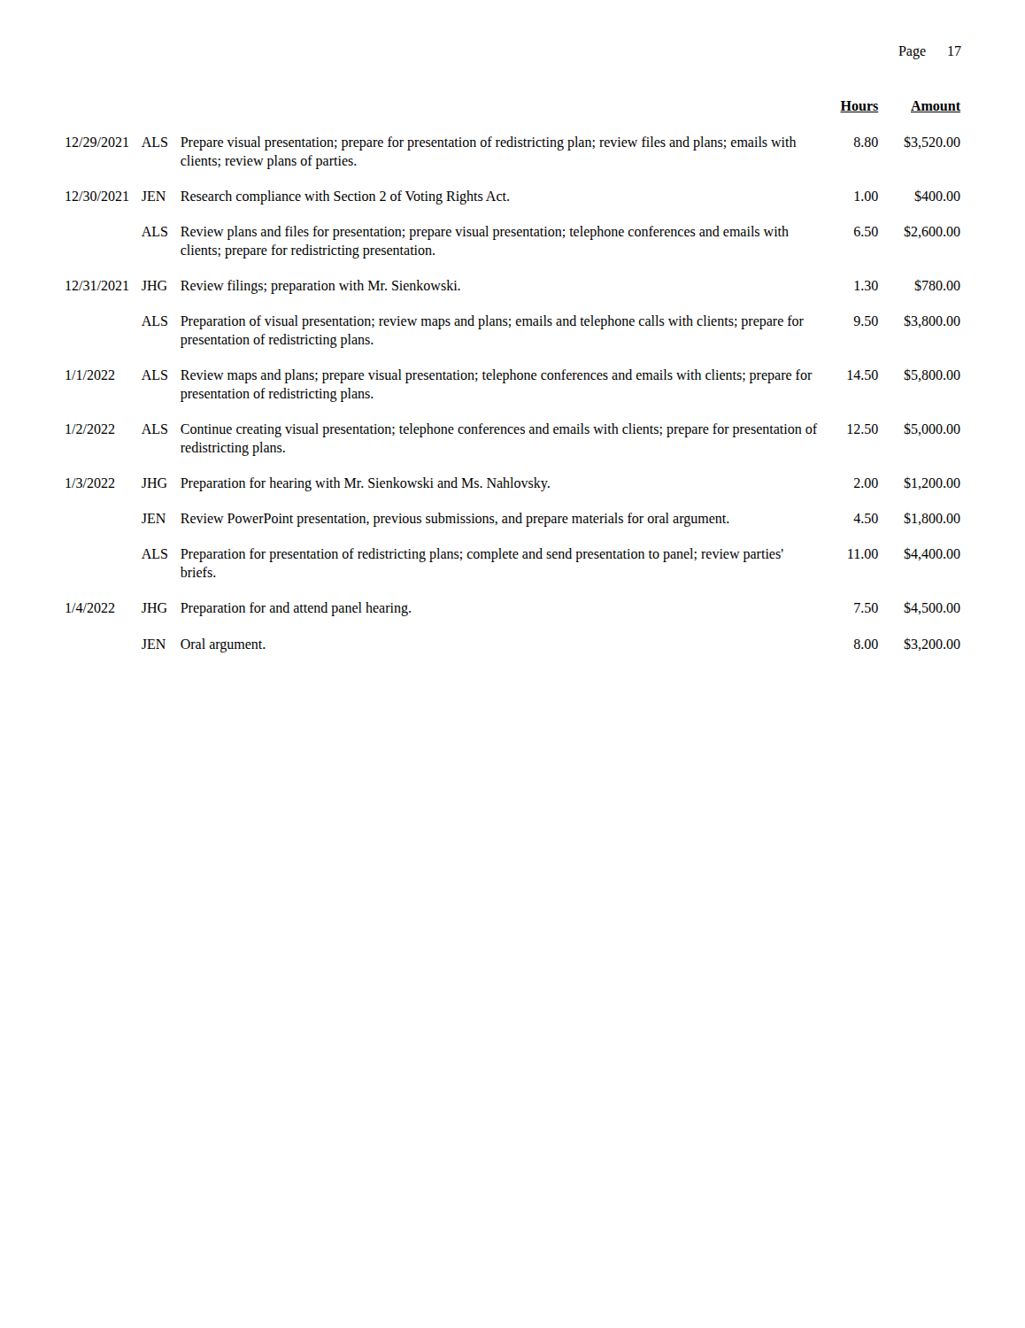Page17
| | | | Hours | Amount |
| --- | --- | --- | --- | --- |
| 12/29/2021 | ALS | Prepare visual presentation; prepare for presentation of redistricting plan; review files and plans; emails with clients; review plans of parties. | 8.80 | $3,520.00 |
| 12/30/2021 | JEN | Research compliance with Section 2 of Voting Rights Act. | 1.00 | $400.00 |
| | ALS | Review plans and files for presentation; prepare visual presentation; telephone conferences and emails with clients; prepare for redistricting presentation. | 6.50 | $2,600.00 |
| 12/31/2021 | JHG | Review filings; preparation with Mr. Sienkowski. | 1.30 | $780.00 |
| | ALS | Preparation of visual presentation; review maps and plans; emails and telephone calls with clients; prepare for presentation of redistricting plans. | 9.50 | $3,800.00 |
| 1/1/2022 | ALS | Review maps and plans; prepare visual presentation; telephone conferences and emails with clients; prepare for presentation of redistricting plans. | 14.50 | $5,800.00 |
| 1/2/2022 | ALS | Continue creating visual presentation; telephone conferences and emails with clients; prepare for presentation of redistricting plans. | 12.50 | $5,000.00 |
| 1/3/2022 | JHG | Preparation for hearing with Mr. Sienkowski and Ms. Nahlovsky. | 2.00 | $1,200.00 |
| | JEN | Review PowerPoint presentation, previous submissions, and prepare materials for oral argument. | 4.50 | $1,800.00 |
| | ALS | Preparation for presentation of redistricting plans; complete and send presentation to panel; review parties' briefs. | 11.00 | $4,400.00 |
| 1/4/2022 | JHG | Preparation for and attend panel hearing. | 7.50 | $4,500.00 |
| | JEN | Oral argument. | 8.00 | $3,200.00 |